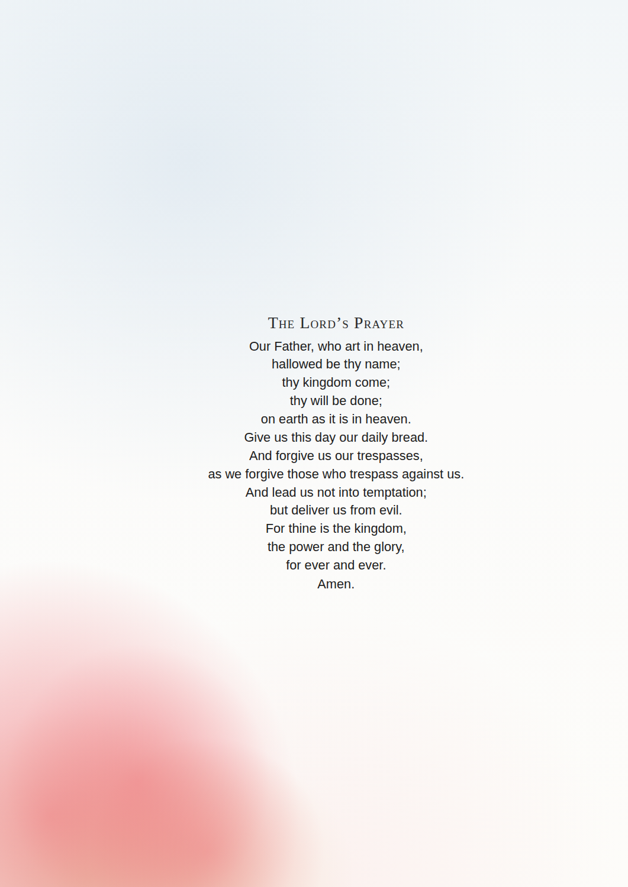The Lord’s Prayer
Our Father, who art in heaven,
hallowed be thy name;
thy kingdom come;
thy will be done;
on earth as it is in heaven.
Give us this day our daily bread.
And forgive us our trespasses,
as we forgive those who trespass against us.
And lead us not into temptation;
but deliver us from evil.
For thine is the kingdom,
the power and the glory,
for ever and ever.
Amen.